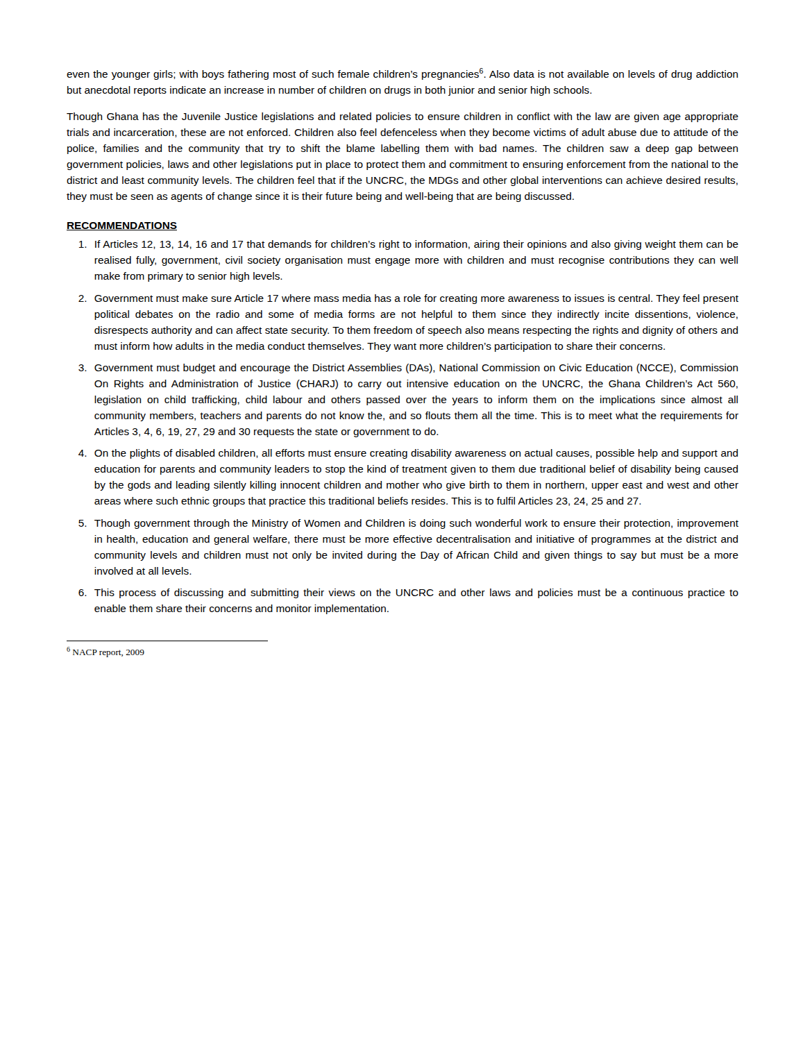even the younger girls; with boys fathering most of such female children’s pregnancies6. Also data is not available on levels of drug addiction but anecdotal reports indicate an increase in number of children on drugs in both junior and senior high schools.
Though Ghana has the Juvenile Justice legislations and related policies to ensure children in conflict with the law are given age appropriate trials and incarceration, these are not enforced. Children also feel defenceless when they become victims of adult abuse due to attitude of the police, families and the community that try to shift the blame labelling them with bad names. The children saw a deep gap between government policies, laws and other legislations put in place to protect them and commitment to ensuring enforcement from the national to the district and least community levels. The children feel that if the UNCRC, the MDGs and other global interventions can achieve desired results, they must be seen as agents of change since it is their future being and well-being that are being discussed.
RECOMMENDATIONS
If Articles 12, 13, 14, 16 and 17 that demands for children’s right to information, airing their opinions and also giving weight them can be realised fully, government, civil society organisation must engage more with children and must recognise contributions they can well make from primary to senior high levels.
Government must make sure Article 17 where mass media has a role for creating more awareness to issues is central. They feel present political debates on the radio and some of media forms are not helpful to them since they indirectly incite dissentions, violence, disrespects authority and can affect state security. To them freedom of speech also means respecting the rights and dignity of others and must inform how adults in the media conduct themselves. They want more children’s participation to share their concerns.
Government must budget and encourage the District Assemblies (DAs), National Commission on Civic Education (NCCE), Commission On Rights and Administration of Justice (CHARJ) to carry out intensive education on the UNCRC, the Ghana Children’s Act 560, legislation on child trafficking, child labour and others passed over the years to inform them on the implications since almost all community members, teachers and parents do not know the, and so flouts them all the time. This is to meet what the requirements for Articles 3, 4, 6, 19, 27, 29 and 30 requests the state or government to do.
On the plights of disabled children, all efforts must ensure creating disability awareness on actual causes, possible help and support and education for parents and community leaders to stop the kind of treatment given to them due traditional belief of disability being caused by the gods and leading silently killing innocent children and mother who give birth to them in northern, upper east and west and other areas where such ethnic groups that practice this traditional beliefs resides. This is to fulfil Articles 23, 24, 25 and 27.
Though government through the Ministry of Women and Children is doing such wonderful work to ensure their protection, improvement in health, education and general welfare, there must be more effective decentralisation and initiative of programmes at the district and community levels and children must not only be invited during the Day of African Child and given things to say but must be a more involved at all levels.
This process of discussing and submitting their views on the UNCRC and other laws and policies must be a continuous practice to enable them share their concerns and monitor implementation.
6 NACP report, 2009